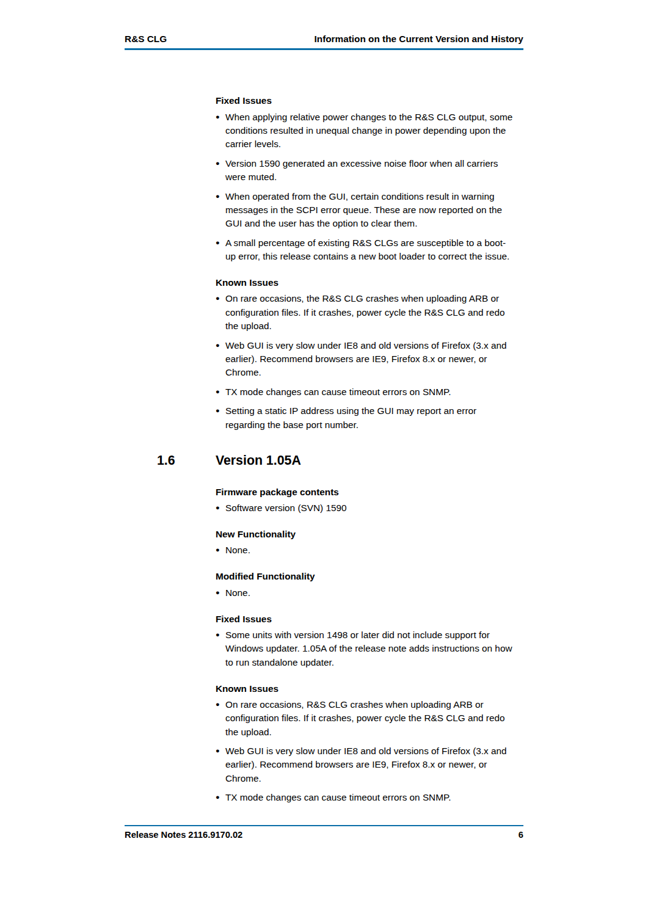R&S CLG Information on the Current Version and History
Fixed Issues
When applying relative power changes to the R&S CLG output, some conditions resulted in unequal change in power depending upon the carrier levels.
Version 1590 generated an excessive noise floor when all carriers were muted.
When operated from the GUI, certain conditions result in warning messages in the SCPI error queue. These are now reported on the GUI and the user has the option to clear them.
A small percentage of existing R&S CLGs are susceptible to a boot-up error, this release contains a new boot loader to correct the issue.
Known Issues
On rare occasions, the R&S CLG crashes when uploading ARB or configuration files. If it crashes, power cycle the R&S CLG and redo the upload.
Web GUI is very slow under IE8 and old versions of Firefox (3.x and earlier). Recommend browsers are IE9, Firefox 8.x or newer, or Chrome.
TX mode changes can cause timeout errors on SNMP.
Setting a static IP address using the GUI may report an error regarding the base port number.
1.6 Version 1.05A
Firmware package contents
Software version (SVN) 1590
New Functionality
None.
Modified Functionality
None.
Fixed Issues
Some units with version 1498 or later did not include support for Windows updater. 1.05A of the release note adds instructions on how to run standalone updater.
Known Issues
On rare occasions, R&S CLG crashes when uploading ARB or configuration files. If it crashes, power cycle the R&S CLG and redo the upload.
Web GUI is very slow under IE8 and old versions of Firefox (3.x and earlier). Recommend browsers are IE9, Firefox 8.x or newer, or Chrome.
TX mode changes can cause timeout errors on SNMP.
Release Notes 2116.9170.02 6